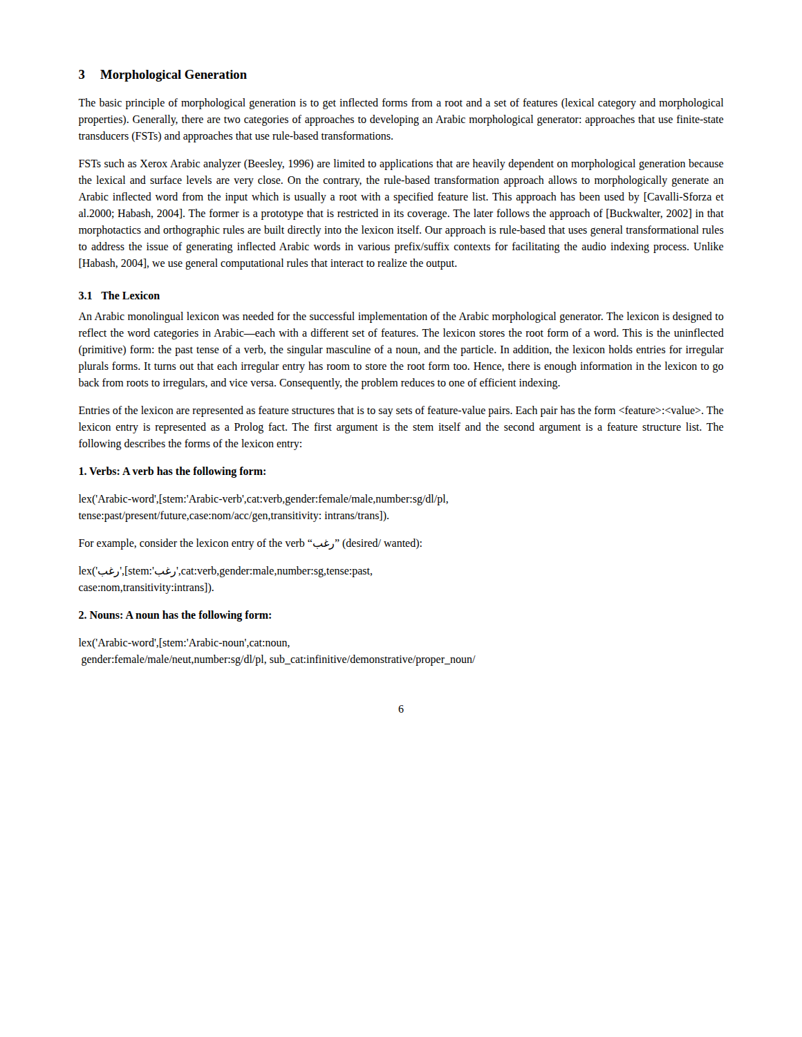3 Morphological Generation
The basic principle of morphological generation is to get inflected forms from a root and a set of features (lexical category and morphological properties). Generally, there are two categories of approaches to developing an Arabic morphological generator: approaches that use finite-state transducers (FSTs) and approaches that use rule-based transformations.
FSTs such as Xerox Arabic analyzer (Beesley, 1996) are limited to applications that are heavily dependent on morphological generation because the lexical and surface levels are very close. On the contrary, the rule-based transformation approach allows to morphologically generate an Arabic inflected word from the input which is usually a root with a specified feature list. This approach has been used by [Cavalli-Sforza et al.2000; Habash, 2004]. The former is a prototype that is restricted in its coverage. The later follows the approach of [Buckwalter, 2002] in that morphotactics and orthographic rules are built directly into the lexicon itself. Our approach is rule-based that uses general transformational rules to address the issue of generating inflected Arabic words in various prefix/suffix contexts for facilitating the audio indexing process. Unlike [Habash, 2004], we use general computational rules that interact to realize the output.
3.1 The Lexicon
An Arabic monolingual lexicon was needed for the successful implementation of the Arabic morphological generator. The lexicon is designed to reflect the word categories in Arabic—each with a different set of features. The lexicon stores the root form of a word. This is the uninflected (primitive) form: the past tense of a verb, the singular masculine of a noun, and the particle. In addition, the lexicon holds entries for irregular plurals forms. It turns out that each irregular entry has room to store the root form too. Hence, there is enough information in the lexicon to go back from roots to irregulars, and vice versa. Consequently, the problem reduces to one of efficient indexing.
Entries of the lexicon are represented as feature structures that is to say sets of feature-value pairs. Each pair has the form <feature>:<value>. The lexicon entry is represented as a Prolog fact. The first argument is the stem itself and the second argument is a feature structure list. The following describes the forms of the lexicon entry:
1. Verbs: A verb has the following form:
lex('Arabic-word',[stem:'Arabic-verb',cat:verb,gender:female/male,number:sg/dl/pl,
tense:past/present/future,case:nom/acc/gen,transitivity: intrans/trans]).
For example, consider the lexicon entry of the verb “رغب” (desired/ wanted):
lex('رغب',[stem:'رغب',cat:verb,gender:male,number:sg,tense:past,
case:nom,transitivity:intrans]).
2. Nouns: A noun has the following form:
lex('Arabic-word',[stem:'Arabic-noun',cat:noun,
gender:female/male/neut,number:sg/dl/pl, sub_cat:infinitive/demonstrative/proper_noun/
6